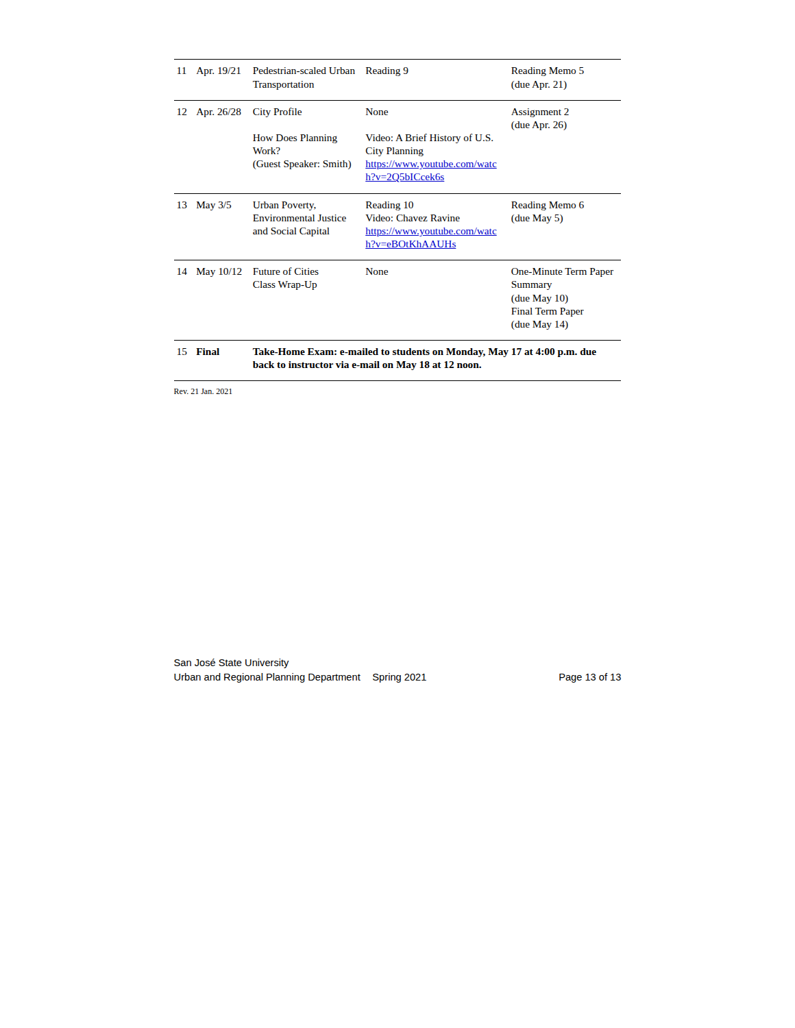| 11 | Apr. 19/21 | Pedestrian-scaled Urban Transportation | Reading 9 | Reading Memo 5 (due Apr. 21) |
| 12 | Apr. 26/28 | City Profile How Does Planning Work? (Guest Speaker: Smith) | None Video: A Brief History of U.S. City Planning https://www.youtube.com/watch?v=2Q5bICcek6s | Assignment 2 (due Apr. 26) |
| 13 | May 3/5 | Urban Poverty, Environmental Justice and Social Capital | Reading 10 Video: Chavez Ravine https://www.youtube.com/watch?v=eBOtKhAAUHs | Reading Memo 6 (due May 5) |
| 14 | May 10/12 | Future of Cities Class Wrap-Up | None | One-Minute Term Paper Summary (due May 10) Final Term Paper (due May 14) |
| 15 | Final | Take-Home Exam: e-mailed to students on Monday, May 17 at 4:00 p.m. due back to instructor via e-mail on May 18 at 12 noon. |
Rev. 21 Jan. 2021
San José State University
Urban and Regional Planning Department Spring 2021 Page 13 of 13